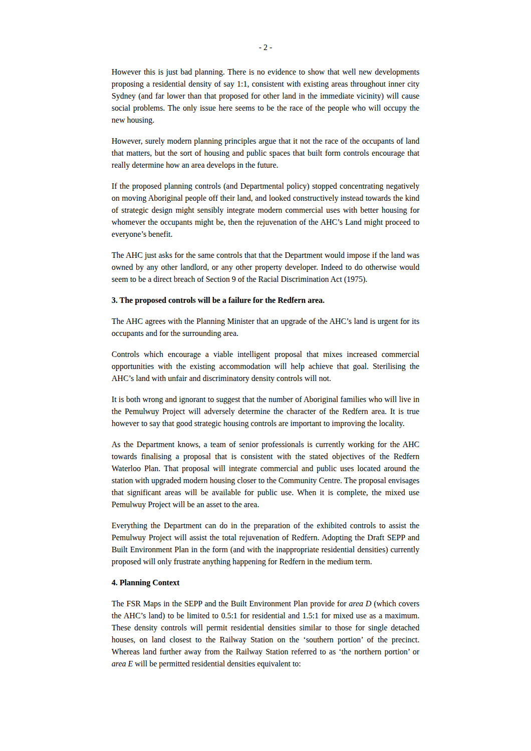- 2 -
However this is just bad planning. There is no evidence to show that well new developments proposing a residential density of say 1:1, consistent with existing areas throughout inner city Sydney (and far lower than that proposed for other land in the immediate vicinity) will cause social problems. The only issue here seems to be the race of the people who will occupy the new housing.
However, surely modern planning principles argue that it not the race of the occupants of land that matters, but the sort of housing and public spaces that built form controls encourage that really determine how an area develops in the future.
If the proposed planning controls (and Departmental policy) stopped concentrating negatively on moving Aboriginal people off their land, and looked constructively instead towards the kind of strategic design might sensibly integrate modern commercial uses with better housing for whomever the occupants might be, then the rejuvenation of the AHC’s Land might proceed to everyone’s benefit.
The AHC just asks for the same controls that that the Department would impose if the land was owned by any other landlord, or any other property developer. Indeed to do otherwise would seem to be a direct breach of Section 9 of the Racial Discrimination Act (1975).
3. The proposed controls will be a failure for the Redfern area.
The AHC agrees with the Planning Minister that an upgrade of the AHC’s land is urgent for its occupants and for the surrounding area.
Controls which encourage a viable intelligent proposal that mixes increased commercial opportunities with the existing accommodation will help achieve that goal. Sterilising the AHC’s land with unfair and discriminatory density controls will not.
It is both wrong and ignorant to suggest that the number of Aboriginal families who will live in the Pemulwuy Project will adversely determine the character of the Redfern area. It is true however to say that good strategic housing controls are important to improving the locality.
As the Department knows, a team of senior professionals is currently working for the AHC towards finalising a proposal that is consistent with the stated objectives of the Redfern Waterloo Plan. That proposal will integrate commercial and public uses located around the station with upgraded modern housing closer to the Community Centre. The proposal envisages that significant areas will be available for public use. When it is complete, the mixed use Pemulwuy Project will be an asset to the area.
Everything the Department can do in the preparation of the exhibited controls to assist the Pemulwuy Project will assist the total rejuvenation of Redfern. Adopting the Draft SEPP and Built Environment Plan in the form (and with the inappropriate residential densities) currently proposed will only frustrate anything happening for Redfern in the medium term.
4. Planning Context
The FSR Maps in the SEPP and the Built Environment Plan provide for area D (which covers the AHC’s land) to be limited to 0.5:1 for residential and 1.5:1 for mixed use as a maximum. These density controls will permit residential densities similar to those for single detached houses, on land closest to the Railway Station on the ‘southern portion’ of the precinct. Whereas land further away from the Railway Station referred to as ‘the northern portion’ or area E will be permitted residential densities equivalent to: